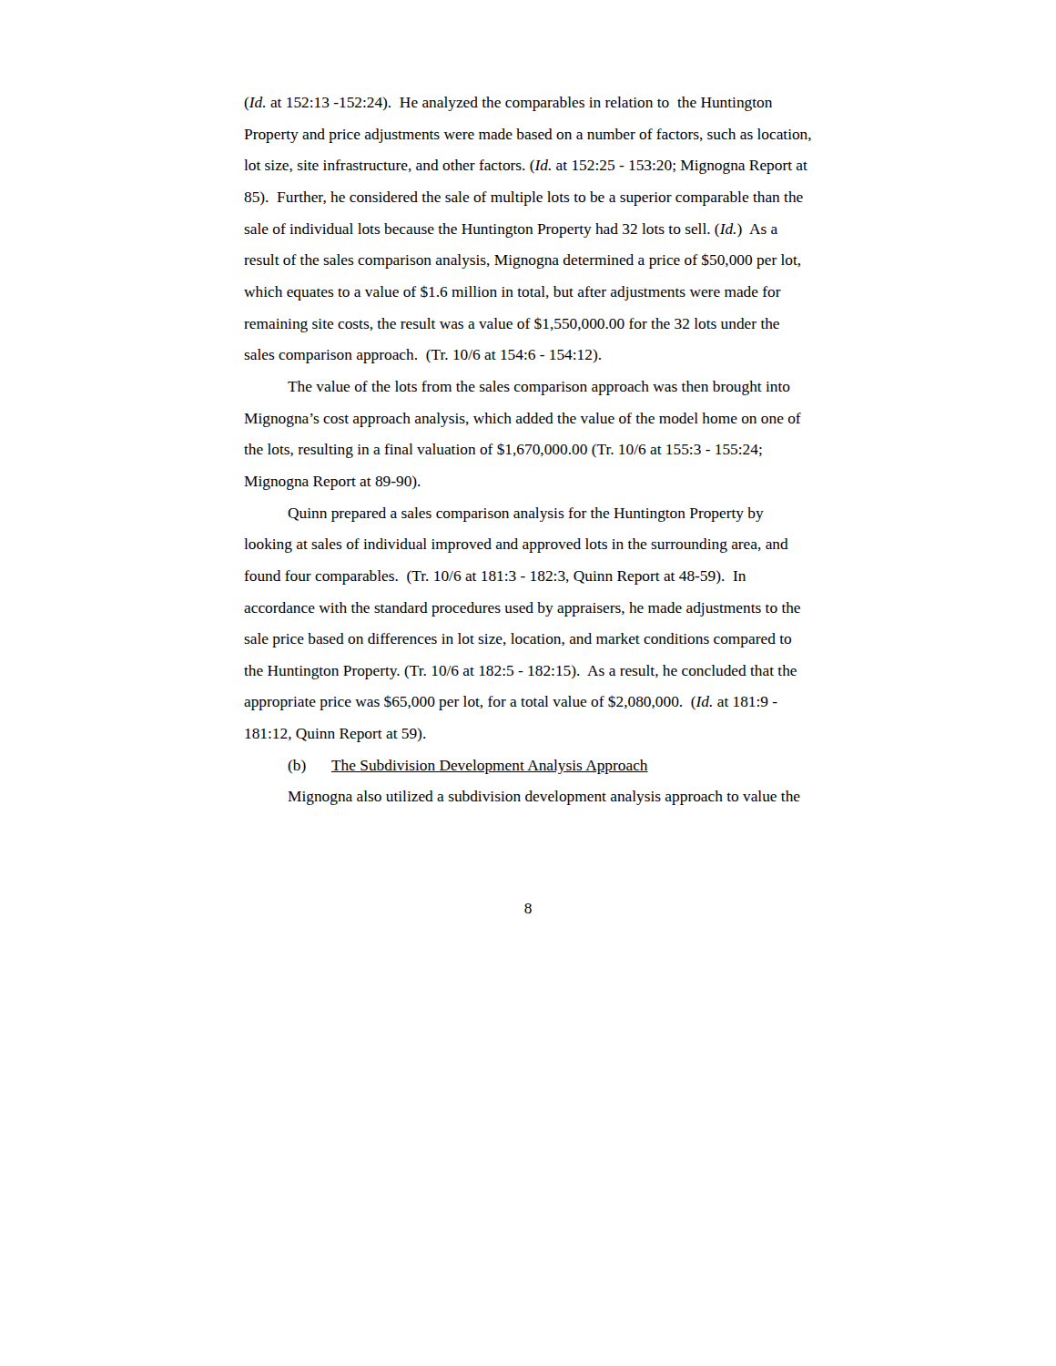(Id. at 152:13 -152:24). He analyzed the comparables in relation to the Huntington Property and price adjustments were made based on a number of factors, such as location, lot size, site infrastructure, and other factors. (Id. at 152:25 - 153:20; Mignogna Report at 85). Further, he considered the sale of multiple lots to be a superior comparable than the sale of individual lots because the Huntington Property had 32 lots to sell. (Id.) As a result of the sales comparison analysis, Mignogna determined a price of $50,000 per lot, which equates to a value of $1.6 million in total, but after adjustments were made for remaining site costs, the result was a value of $1,550,000.00 for the 32 lots under the sales comparison approach. (Tr. 10/6 at 154:6 - 154:12).
The value of the lots from the sales comparison approach was then brought into Mignogna’s cost approach analysis, which added the value of the model home on one of the lots, resulting in a final valuation of $1,670,000.00 (Tr. 10/6 at 155:3 - 155:24; Mignogna Report at 89-90).
Quinn prepared a sales comparison analysis for the Huntington Property by looking at sales of individual improved and approved lots in the surrounding area, and found four comparables. (Tr. 10/6 at 181:3 - 182:3, Quinn Report at 48-59). In accordance with the standard procedures used by appraisers, he made adjustments to the sale price based on differences in lot size, location, and market conditions compared to the Huntington Property. (Tr. 10/6 at 182:5 - 182:15). As a result, he concluded that the appropriate price was $65,000 per lot, for a total value of $2,080,000. (Id. at 181:9 - 181:12, Quinn Report at 59).
(b) The Subdivision Development Analysis Approach
Mignogna also utilized a subdivision development analysis approach to value the
8